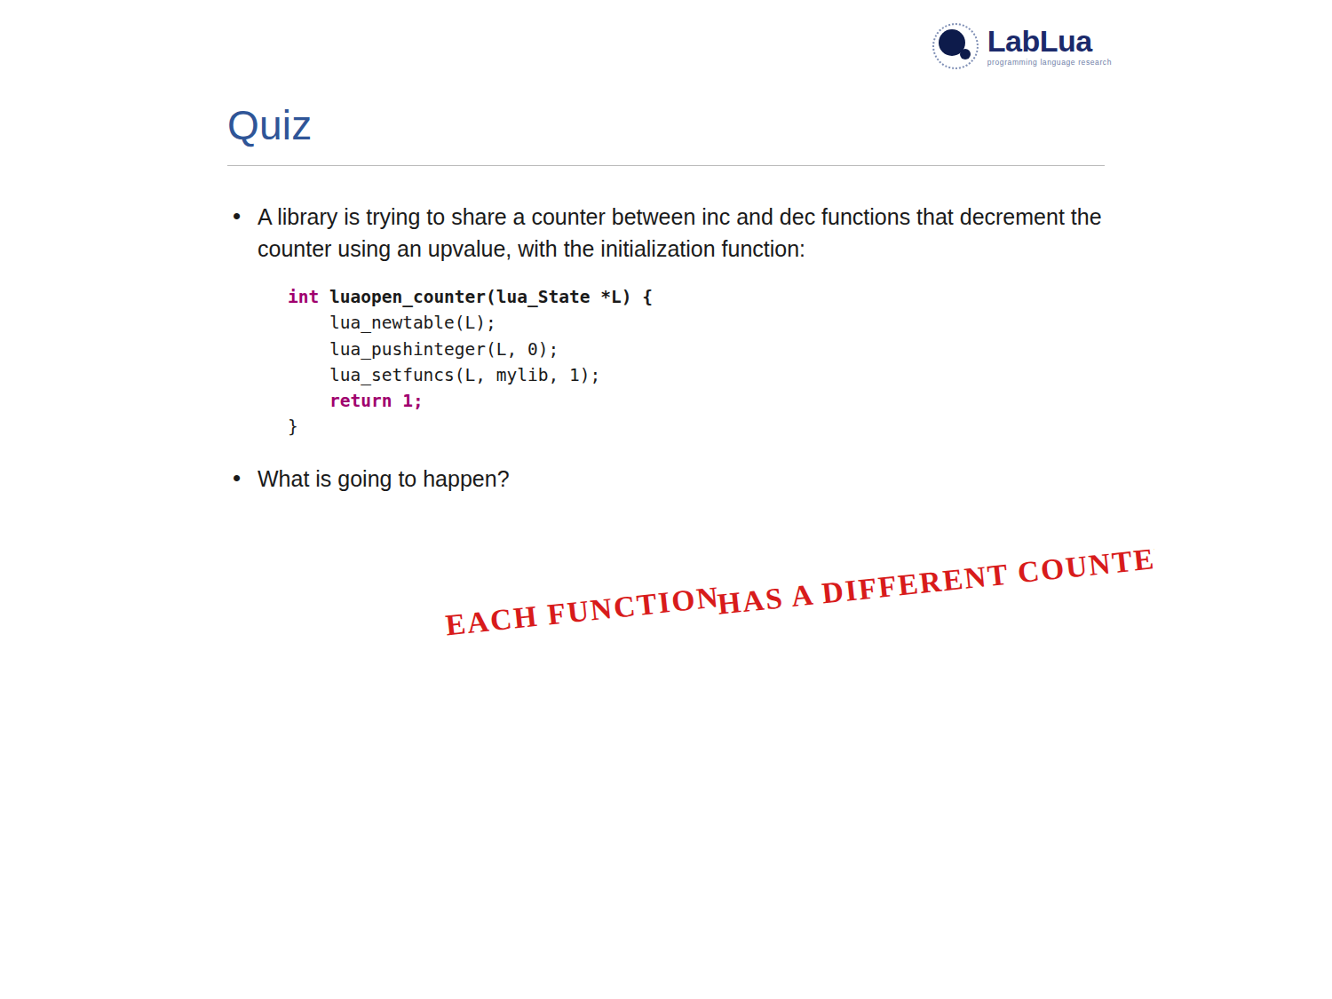LabLua
programming language research
Quiz
A library is trying to share a counter between inc and dec functions that decrement the counter using an upvalue, with the initialization function:
int luaopen_counter(lua_State *L) {
    lua_newtable(L);
    lua_pushinteger(L, 0);
    lua_setfuncs(L, mylib, 1);
    return 1;
}
What is going to happen?
EACH FUNCTION HAS A DIFFERENT COUNTER!